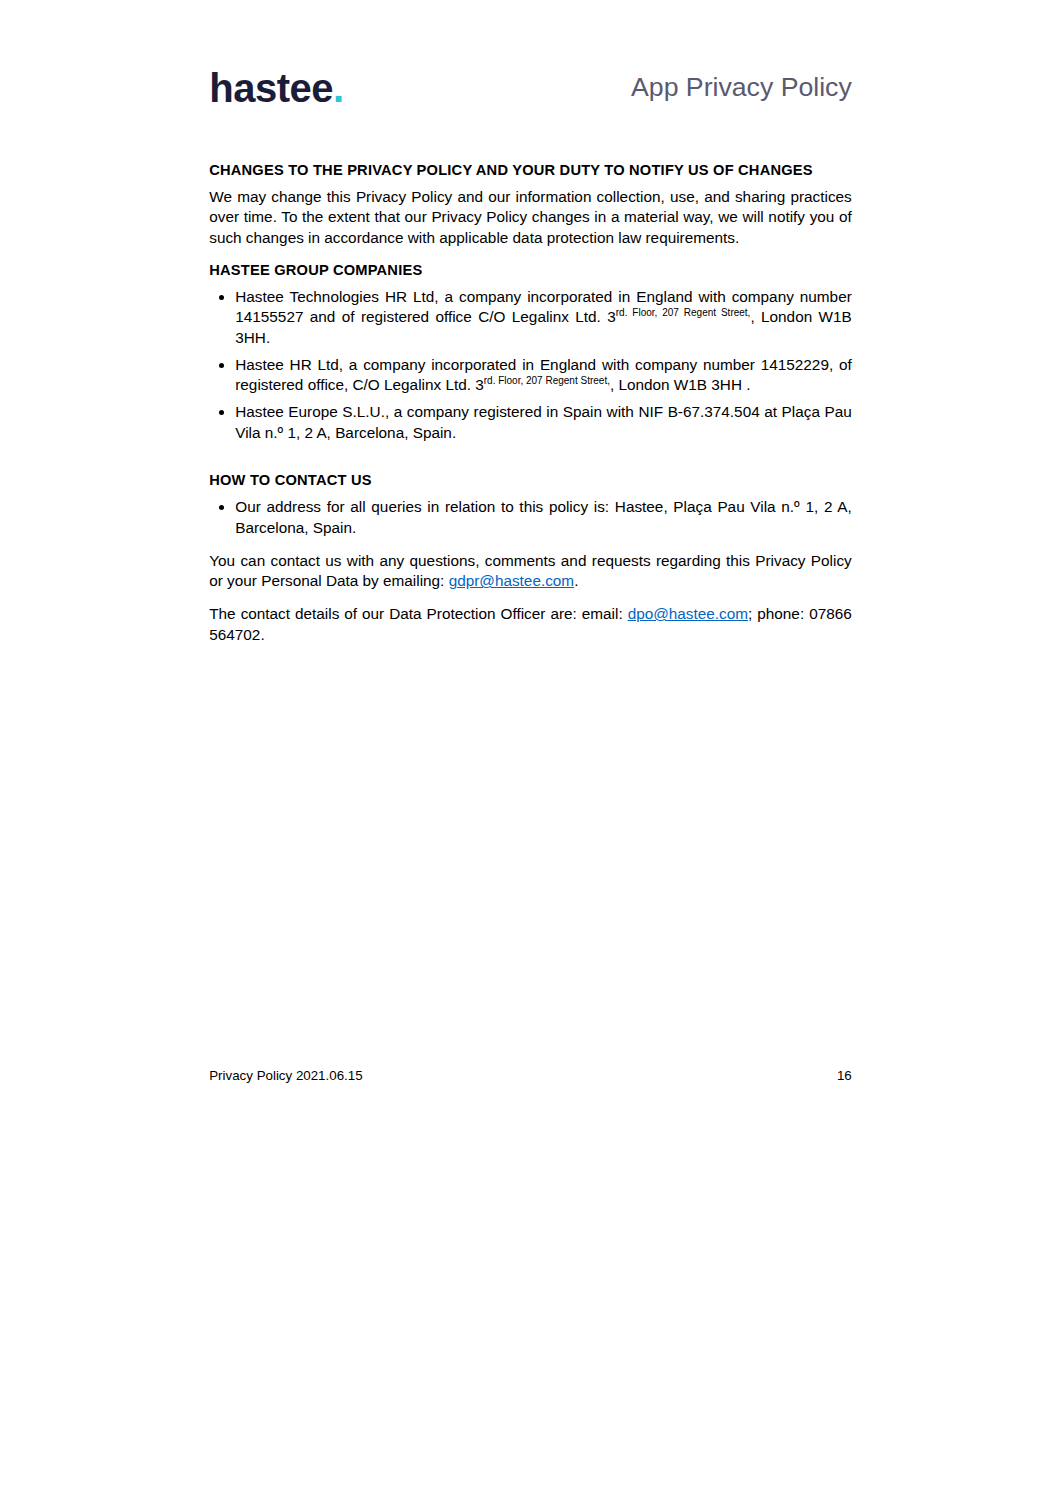hastee.
App Privacy Policy
Changes to the Privacy Policy and your duty to notify us of changes
We may change this Privacy Policy and our information collection, use, and sharing practices over time. To the extent that our Privacy Policy changes in a material way, we will notify you of such changes in accordance with applicable data protection law requirements.
Hastee Group Companies
Hastee Technologies HR Ltd, a company incorporated in England with company number 14155527 and of registered office C/O Legalinx Ltd. 3rd. Floor, 207 Regent Street,, London W1B 3HH.
Hastee HR Ltd, a company incorporated in England with company number 14152229, of registered office, C/O Legalinx Ltd. 3rd. Floor, 207 Regent Street,, London W1B 3HH .
Hastee Europe S.L.U., a company registered in Spain with NIF B-67.374.504 at Plaça Pau Vila n.º 1, 2 A, Barcelona, Spain.
How to contact us
Our address for all queries in relation to this policy is: Hastee, Plaça Pau Vila n.º 1, 2 A, Barcelona, Spain.
You can contact us with any questions, comments and requests regarding this Privacy Policy or your Personal Data by emailing: gdpr@hastee.com.
The contact details of our Data Protection Officer are: email: dpo@hastee.com; phone: 07866 564702.
Privacy Policy 2021.06.15 16